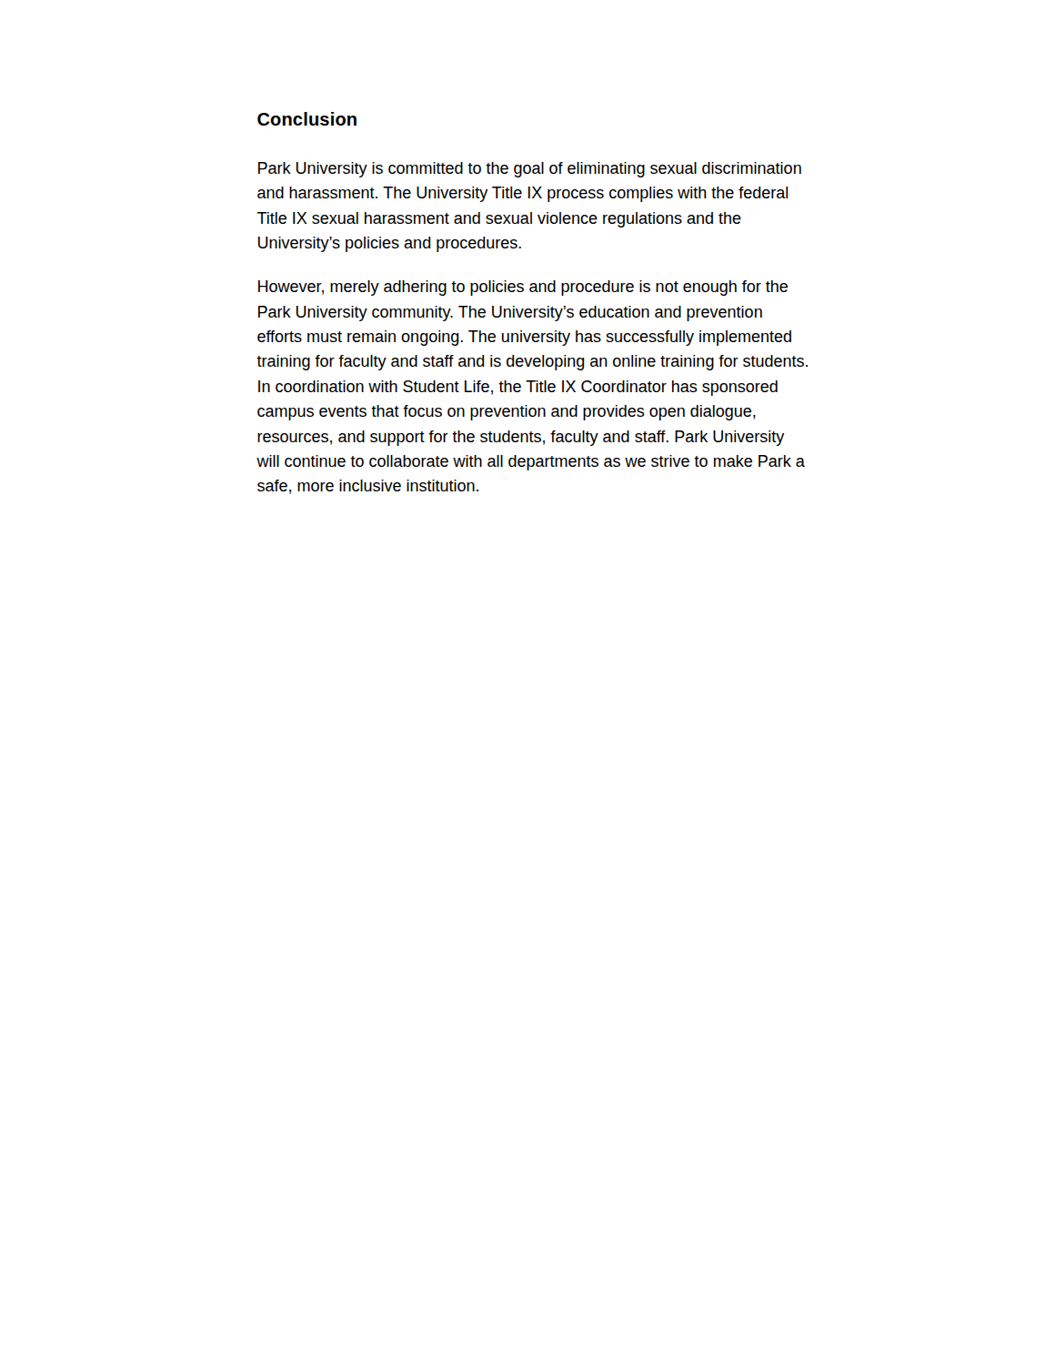Conclusion
Park University is committed to the goal of eliminating sexual discrimination and harassment. The University Title IX process complies with the federal Title IX sexual harassment and sexual violence regulations and the University’s policies and procedures.
However, merely adhering to policies and procedure is not enough for the Park University community. The University’s education and prevention efforts must remain ongoing. The university has successfully implemented training for faculty and staff and is developing an online training for students. In coordination with Student Life, the Title IX Coordinator has sponsored campus events that focus on prevention and provides open dialogue, resources, and support for the students, faculty and staff. Park University will continue to collaborate with all departments as we strive to make Park a safe, more inclusive institution.